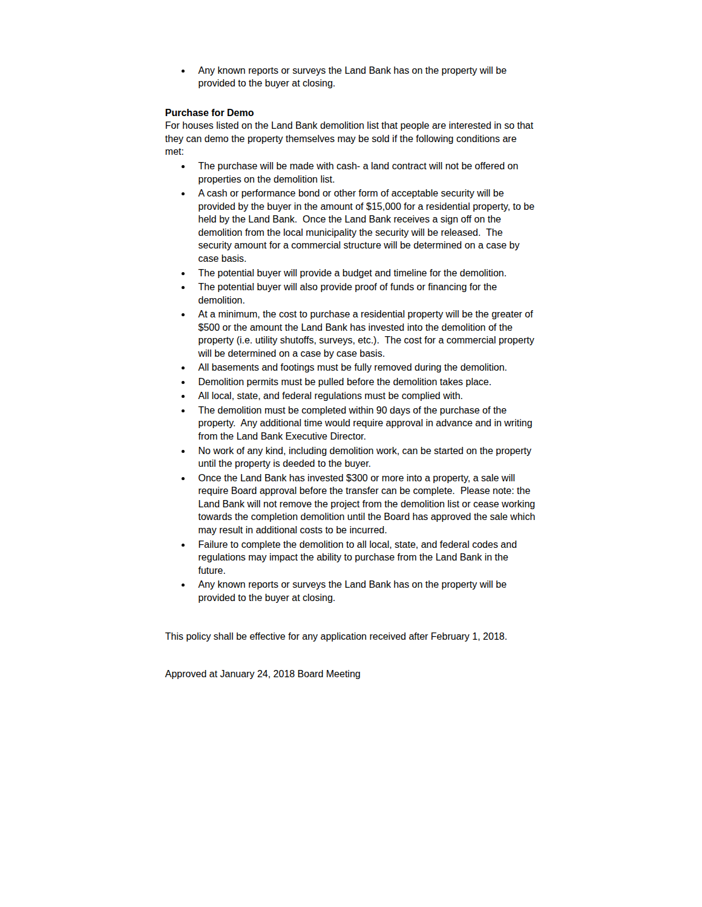Any known reports or surveys the Land Bank has on the property will be provided to the buyer at closing.
Purchase for Demo
For houses listed on the Land Bank demolition list that people are interested in so that they can demo the property themselves may be sold if the following conditions are met:
The purchase will be made with cash- a land contract will not be offered on properties on the demolition list.
A cash or performance bond or other form of acceptable security will be provided by the buyer in the amount of $15,000 for a residential property, to be held by the Land Bank. Once the Land Bank receives a sign off on the demolition from the local municipality the security will be released. The security amount for a commercial structure will be determined on a case by case basis.
The potential buyer will provide a budget and timeline for the demolition.
The potential buyer will also provide proof of funds or financing for the demolition.
At a minimum, the cost to purchase a residential property will be the greater of $500 or the amount the Land Bank has invested into the demolition of the property (i.e. utility shutoffs, surveys, etc.). The cost for a commercial property will be determined on a case by case basis.
All basements and footings must be fully removed during the demolition.
Demolition permits must be pulled before the demolition takes place.
All local, state, and federal regulations must be complied with.
The demolition must be completed within 90 days of the purchase of the property. Any additional time would require approval in advance and in writing from the Land Bank Executive Director.
No work of any kind, including demolition work, can be started on the property until the property is deeded to the buyer.
Once the Land Bank has invested $300 or more into a property, a sale will require Board approval before the transfer can be complete. Please note: the Land Bank will not remove the project from the demolition list or cease working towards the completion demolition until the Board has approved the sale which may result in additional costs to be incurred.
Failure to complete the demolition to all local, state, and federal codes and regulations may impact the ability to purchase from the Land Bank in the future.
Any known reports or surveys the Land Bank has on the property will be provided to the buyer at closing.
This policy shall be effective for any application received after February 1, 2018.
Approved at January 24, 2018 Board Meeting